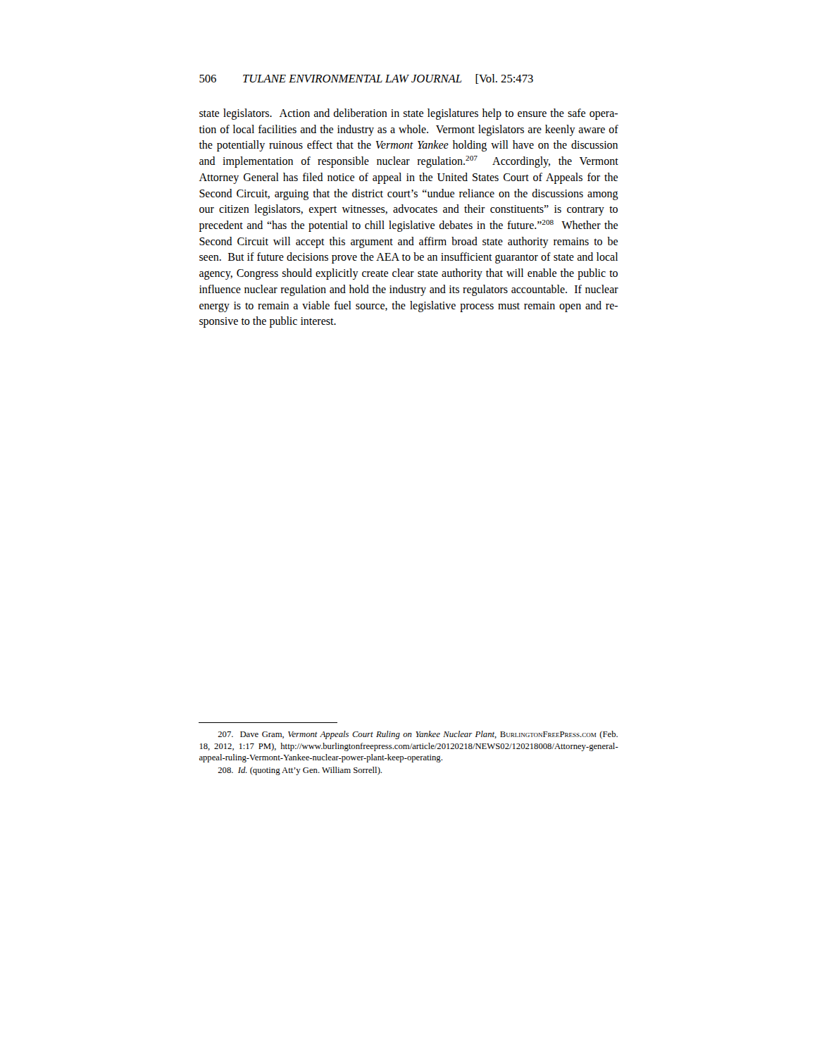506 TULANE ENVIRONMENTAL LAW JOURNAL[Vol. 25:473
state legislators. Action and deliberation in state legislatures help to ensure the safe operation of local facilities and the industry as a whole. Vermont legislators are keenly aware of the potentially ruinous effect that the Vermont Yankee holding will have on the discussion and implementation of responsible nuclear regulation.207 Accordingly, the Vermont Attorney General has filed notice of appeal in the United States Court of Appeals for the Second Circuit, arguing that the district court’s “undue reliance on the discussions among our citizen legislators, expert witnesses, advocates and their constituents” is contrary to precedent and “has the potential to chill legislative debates in the future.”208 Whether the Second Circuit will accept this argument and affirm broad state authority remains to be seen. But if future decisions prove the AEA to be an insufficient guarantor of state and local agency, Congress should explicitly create clear state authority that will enable the public to influence nuclear regulation and hold the industry and its regulators accountable. If nuclear energy is to remain a viable fuel source, the legislative process must remain open and responsive to the public interest.
207. Dave Gram, Vermont Appeals Court Ruling on Yankee Nuclear Plant, BurlingtonFreePress.com (Feb. 18, 2012, 1:17 PM), http://www.burlingtonfreepress.com/article/20120218/NEWS02/120218008/Attorney-general-appeal-ruling-Vermont-Yankee-nuclear-power-plant-keep-operating.
208. Id. (quoting Att’y Gen. William Sorrell).